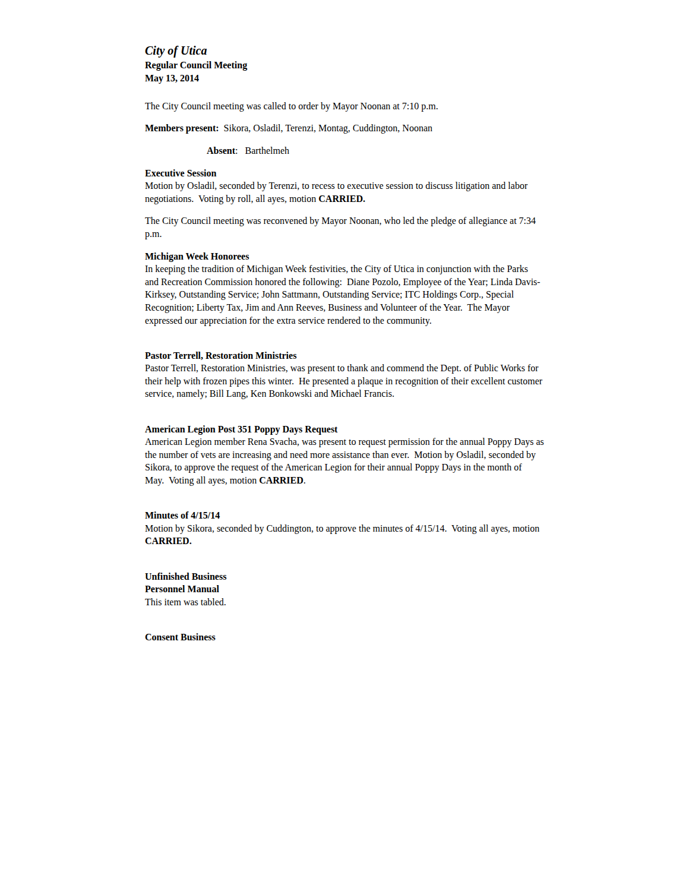City of Utica
Regular Council Meeting
May 13, 2014
The City Council meeting was called to order by Mayor Noonan at 7:10 p.m.
Members present: Sikora, Osladil, Terenzi, Montag, Cuddington, Noonan
Absent: Barthelmeh
Executive Session
Motion by Osladil, seconded by Terenzi, to recess to executive session to discuss litigation and labor negotiations. Voting by roll, all ayes, motion CARRIED.
The City Council meeting was reconvened by Mayor Noonan, who led the pledge of allegiance at 7:34 p.m.
Michigan Week Honorees
In keeping the tradition of Michigan Week festivities, the City of Utica in conjunction with the Parks and Recreation Commission honored the following: Diane Pozolo, Employee of the Year; Linda Davis-Kirksey, Outstanding Service; John Sattmann, Outstanding Service; ITC Holdings Corp., Special Recognition; Liberty Tax, Jim and Ann Reeves, Business and Volunteer of the Year. The Mayor expressed our appreciation for the extra service rendered to the community.
Pastor Terrell, Restoration Ministries
Pastor Terrell, Restoration Ministries, was present to thank and commend the Dept. of Public Works for their help with frozen pipes this winter. He presented a plaque in recognition of their excellent customer service, namely; Bill Lang, Ken Bonkowski and Michael Francis.
American Legion Post 351 Poppy Days Request
American Legion member Rena Svacha, was present to request permission for the annual Poppy Days as the number of vets are increasing and need more assistance than ever. Motion by Osladil, seconded by Sikora, to approve the request of the American Legion for their annual Poppy Days in the month of May. Voting all ayes, motion CARRIED.
Minutes of 4/15/14
Motion by Sikora, seconded by Cuddington, to approve the minutes of 4/15/14. Voting all ayes, motion CARRIED.
Unfinished Business
Personnel Manual
This item was tabled.
Consent Business